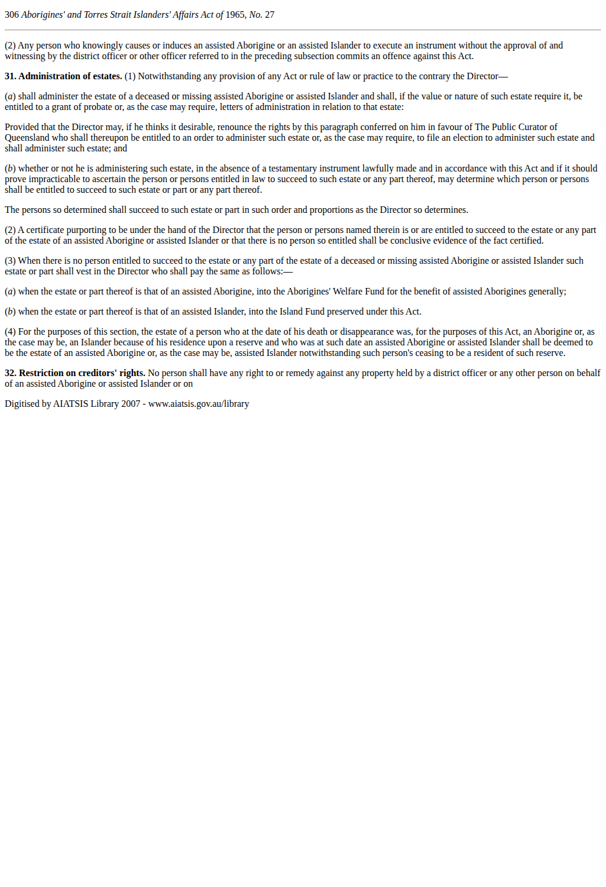306 Aborigines' and Torres Strait Islanders' Affairs Act of 1965, No. 27
(2) Any person who knowingly causes or induces an assisted Aborigine or an assisted Islander to execute an instrument without the approval of and witnessing by the district officer or other officer referred to in the preceding subsection commits an offence against this Act.
31. Administration of estates. (1) Notwithstanding any provision of any Act or rule of law or practice to the contrary the Director—
(a) shall administer the estate of a deceased or missing assisted Aborigine or assisted Islander and shall, if the value or nature of such estate require it, be entitled to a grant of probate or, as the case may require, letters of administration in relation to that estate:
Provided that the Director may, if he thinks it desirable, renounce the rights by this paragraph conferred on him in favour of The Public Curator of Queensland who shall thereupon be entitled to an order to administer such estate or, as the case may require, to file an election to administer such estate and shall administer such estate; and
(b) whether or not he is administering such estate, in the absence of a testamentary instrument lawfully made and in accordance with this Act and if it should prove impracticable to ascertain the person or persons entitled in law to succeed to such estate or any part thereof, may determine which person or persons shall be entitled to succeed to such estate or part or any part thereof.
The persons so determined shall succeed to such estate or part in such order and proportions as the Director so determines.
(2) A certificate purporting to be under the hand of the Director that the person or persons named therein is or are entitled to succeed to the estate or any part of the estate of an assisted Aborigine or assisted Islander or that there is no person so entitled shall be conclusive evidence of the fact certified.
(3) When there is no person entitled to succeed to the estate or any part of the estate of a deceased or missing assisted Aborigine or assisted Islander such estate or part shall vest in the Director who shall pay the same as follows:—
(a) when the estate or part thereof is that of an assisted Aborigine, into the Aborigines' Welfare Fund for the benefit of assisted Aborigines generally;
(b) when the estate or part thereof is that of an assisted Islander, into the Island Fund preserved under this Act.
(4) For the purposes of this section, the estate of a person who at the date of his death or disappearance was, for the purposes of this Act, an Aborigine or, as the case may be, an Islander because of his residence upon a reserve and who was at such date an assisted Aborigine or assisted Islander shall be deemed to be the estate of an assisted Aborigine or, as the case may be, assisted Islander notwithstanding such person's ceasing to be a resident of such reserve.
32. Restriction on creditors' rights. No person shall have any right to or remedy against any property held by a district officer or any other person on behalf of an assisted Aborigine or assisted Islander or on
Digitised by AIATSIS Library 2007 - www.aiatsis.gov.au/library